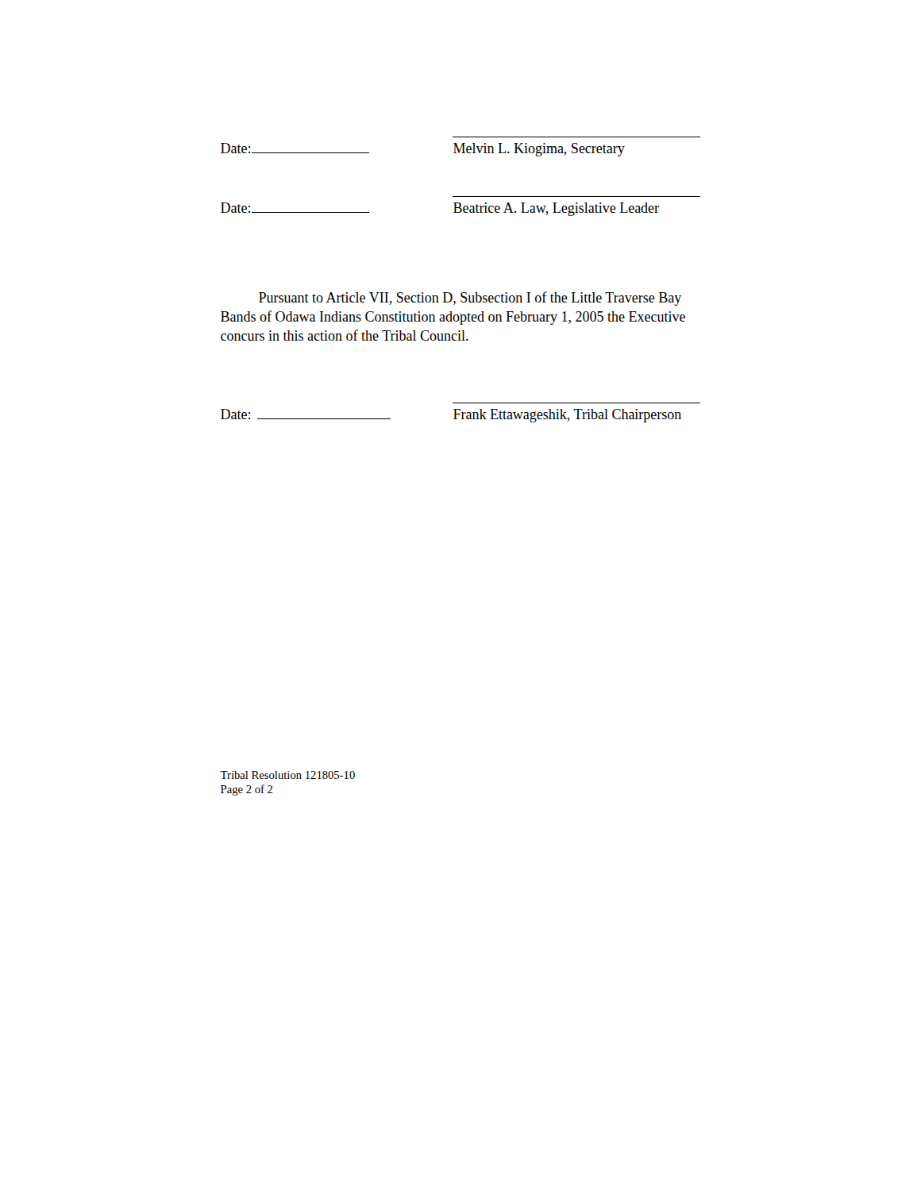Date:
Melvin L. Kiogima, Secretary
Date:
Beatrice A. Law, Legislative Leader
Pursuant to Article VII, Section D, Subsection I of the Little Traverse Bay Bands of Odawa Indians Constitution adopted on February 1, 2005 the Executive concurs in this action of the Tribal Council.
Date:
Frank Ettawageshik, Tribal Chairperson
Tribal Resolution 121805-10
Page 2 of 2